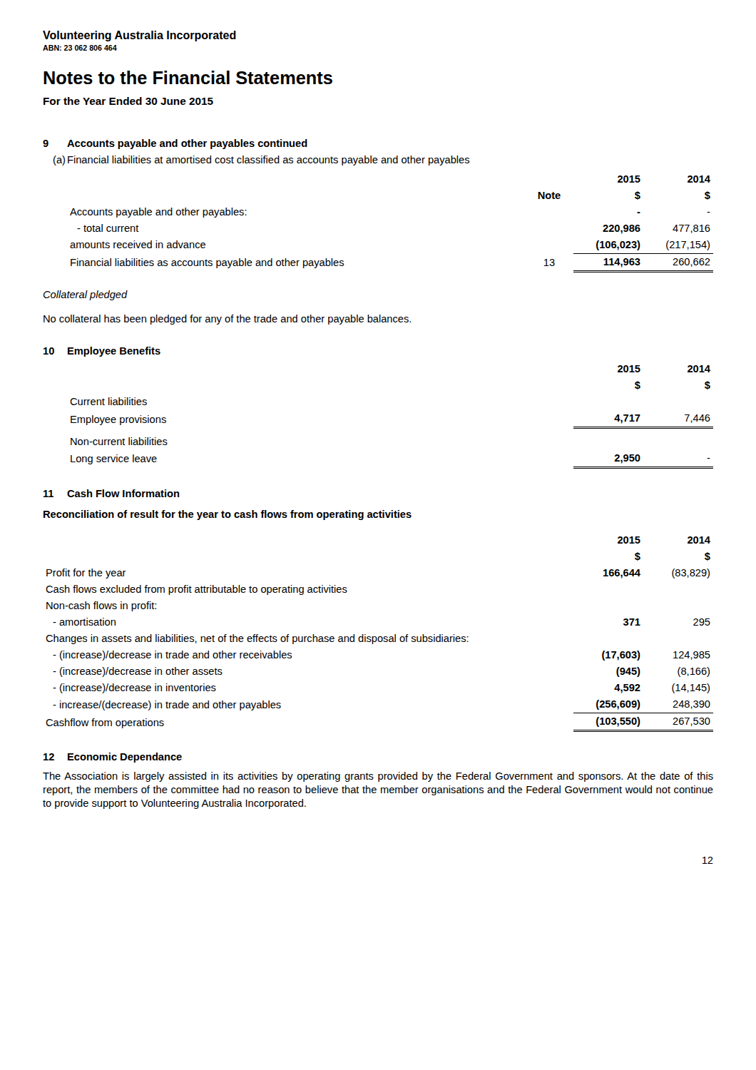Volunteering Australia Incorporated
ABN: 23 062 806 464
Notes to the Financial Statements
For the Year Ended 30 June 2015
9 Accounts payable and other payables continued
(a) Financial liabilities at amortised cost classified as accounts payable and other payables
| | | 2015 | 2014 |
| | Note | $ | $ |
| Accounts payable and other payables: | | - | - |
| - total current | | 220,986 | 477,816 |
| amounts received in advance | | (106,023) | (217,154) |
| Financial liabilities as accounts payable and other payables | 13 | 114,963 | 260,662 |
Collateral pledged
No collateral has been pledged for any of the trade and other payable balances.
10 Employee Benefits
| | 2015 | 2014 |
| | $ | $ |
| Current liabilities | | |
| Employee provisions | 4,717 | 7,446 |
| Non-current liabilities | | |
| Long service leave | 2,950 | - |
11 Cash Flow Information
Reconciliation of result for the year to cash flows from operating activities
| | 2015 | 2014 |
| | $ | $ |
| Profit for the year | 166,644 | (83,829) |
| Cash flows excluded from profit attributable to operating activities | | |
| Non-cash flows in profit: | | |
| - amortisation | 371 | 295 |
| Changes in assets and liabilities, net of the effects of purchase and disposal of subsidiaries: | | |
| - (increase)/decrease in trade and other receivables | (17,603) | 124,985 |
| - (increase)/decrease in other assets | (945) | (8,166) |
| - (increase)/decrease in inventories | 4,592 | (14,145) |
| - increase/(decrease) in trade and other payables | (256,609) | 248,390 |
| Cashflow from operations | (103,550) | 267,530 |
12 Economic Dependance
The Association is largely assisted in its activities by operating grants provided by the Federal Government and sponsors. At the date of this report, the members of the committee had no reason to believe that the member organisations and the Federal Government would not continue to provide support to Volunteering Australia Incorporated.
12